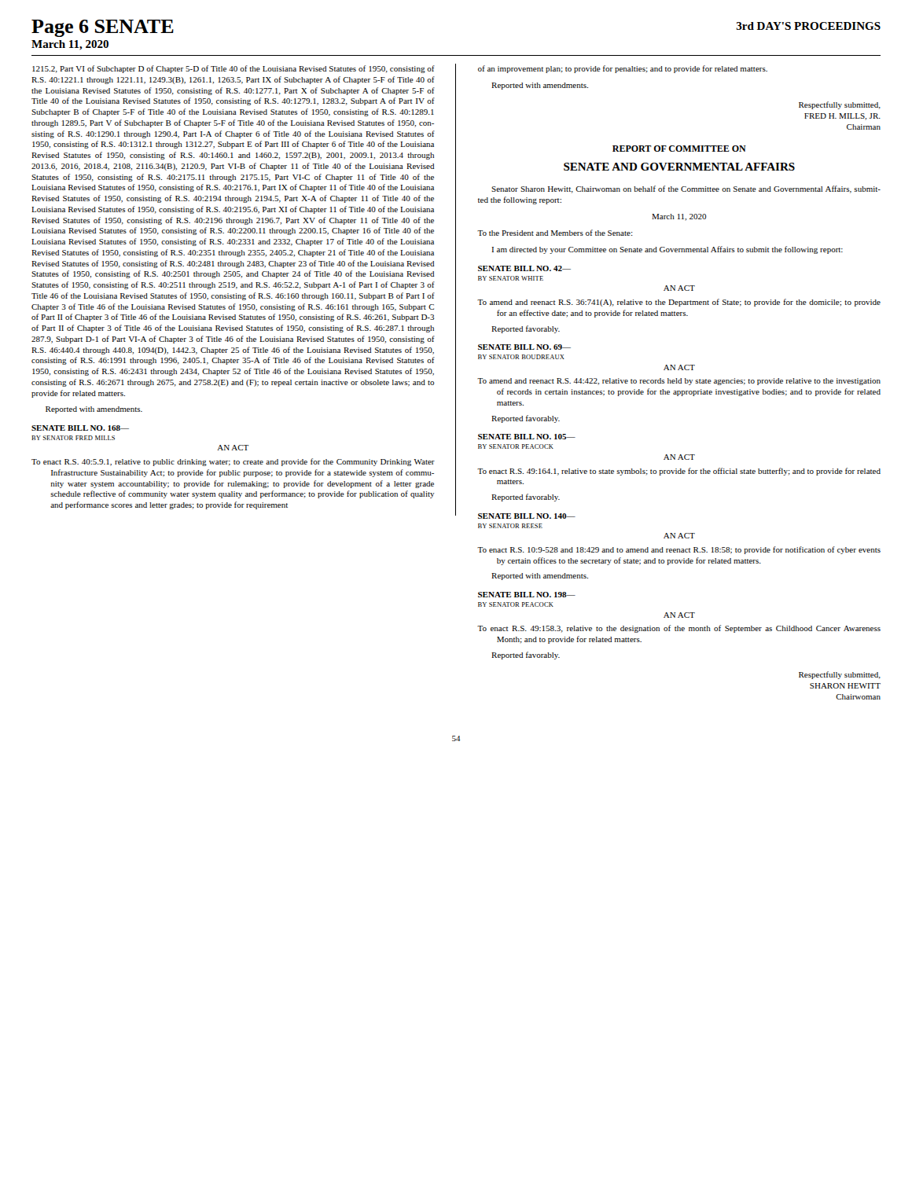Page 6 SENATE
3rd DAY'S PROCEEDINGS
March 11, 2020
1215.2, Part VI of Subchapter D of Chapter 5-D of Title 40 of the Louisiana Revised Statutes of 1950, consisting of R.S. 40:1221.1 through 1221.11, 1249.3(B), 1261.1, 1263.5, Part IX of Subchapter A of Chapter 5-F of Title 40 of the Louisiana Revised Statutes of 1950, consisting of R.S. 40:1277.1, Part X of Subchapter A of Chapter 5-F of Title 40 of the Louisiana Revised Statutes of 1950, consisting of R.S. 40:1279.1, 1283.2, Subpart A of Part IV of Subchapter B of Chapter 5-F of Title 40 of the Louisiana Revised Statutes of 1950, consisting of R.S. 40:1289.1 through 1289.5, Part V of Subchapter B of Chapter 5-F of Title 40 of the Louisiana Revised Statutes of 1950, consisting of R.S. 40:1290.1 through 1290.4, Part I-A of Chapter 6 of Title 40 of the Louisiana Revised Statutes of 1950, consisting of R.S. 40:1312.1 through 1312.27, Subpart E of Part III of Chapter 6 of Title 40 of the Louisiana Revised Statutes of 1950, consisting of R.S. 40:1460.1 and 1460.2, 1597.2(B), 2001, 2009.1, 2013.4 through 2013.6, 2016, 2018.4, 2108, 2116.34(B), 2120.9, Part VI-B of Chapter 11 of Title 40 of the Louisiana Revised Statutes of 1950, consisting of R.S. 40:2175.11 through 2175.15, Part VI-C of Chapter 11 of Title 40 of the Louisiana Revised Statutes of 1950, consisting of R.S. 40:2176.1, Part IX of Chapter 11 of Title 40 of the Louisiana Revised Statutes of 1950, consisting of R.S. 40:2194 through 2194.5, Part X-A of Chapter 11 of Title 40 of the Louisiana Revised Statutes of 1950, consisting of R.S. 40:2195.6, Part XI of Chapter 11 of Title 40 of the Louisiana Revised Statutes of 1950, consisting of R.S. 40:2196 through 2196.7, Part XV of Chapter 11 of Title 40 of the Louisiana Revised Statutes of 1950, consisting of R.S. 40:2200.11 through 2200.15, Chapter 16 of Title 40 of the Louisiana Revised Statutes of 1950, consisting of R.S. 40:2331 and 2332, Chapter 17 of Title 40 of the Louisiana Revised Statutes of 1950, consisting of R.S. 40:2351 through 2355, 2405.2, Chapter 21 of Title 40 of the Louisiana Revised Statutes of 1950, consisting of R.S. 40:2481 through 2483, Chapter 23 of Title 40 of the Louisiana Revised Statutes of 1950, consisting of R.S. 40:2501 through 2505, and Chapter 24 of Title 40 of the Louisiana Revised Statutes of 1950, consisting of R.S. 40:2511 through 2519, and R.S. 46:52.2, Subpart A-1 of Part I of Chapter 3 of Title 46 of the Louisiana Revised Statutes of 1950, consisting of R.S. 46:160 through 160.11, Subpart B of Part I of Chapter 3 of Title 46 of the Louisiana Revised Statutes of 1950, consisting of R.S. 46:161 through 165, Subpart C of Part II of Chapter 3 of Title 46 of the Louisiana Revised Statutes of 1950, consisting of R.S. 46:261, Subpart D-3 of Part II of Chapter 3 of Title 46 of the Louisiana Revised Statutes of 1950, consisting of R.S. 46:287.1 through 287.9, Subpart D-1 of Part VI-A of Chapter 3 of Title 46 of the Louisiana Revised Statutes of 1950, consisting of R.S. 46:440.4 through 440.8, 1094(D), 1442.3, Chapter 25 of Title 46 of the Louisiana Revised Statutes of 1950, consisting of R.S. 46:1991 through 1996, 2405.1, Chapter 35-A of Title 46 of the Louisiana Revised Statutes of 1950, consisting of R.S. 46:2431 through 2434, Chapter 52 of Title 46 of the Louisiana Revised Statutes of 1950, consisting of R.S. 46:2671 through 2675, and 2758.2(E) and (F); to repeal certain inactive or obsolete laws; and to provide for related matters.
Reported with amendments.
SENATE BILL NO. 168—
BY SENATOR FRED MILLS
AN ACT
To enact R.S. 40:5.9.1, relative to public drinking water; to create and provide for the Community Drinking Water Infrastructure Sustainability Act; to provide for public purpose; to provide for a statewide system of community water system accountability; to provide for rulemaking; to provide for development of a letter grade schedule reflective of community water system quality and performance; to provide for publication of quality and performance scores and letter grades; to provide for requirement
of an improvement plan; to provide for penalties; and to provide for related matters.
Reported with amendments.
Respectfully submitted,
FRED H. MILLS, JR.
Chairman
REPORT OF COMMITTEE ON
SENATE AND GOVERNMENTAL AFFAIRS
Senator Sharon Hewitt, Chairwoman on behalf of the Committee on Senate and Governmental Affairs, submitted the following report:
March 11, 2020
To the President and Members of the Senate:
I am directed by your Committee on Senate and Governmental Affairs to submit the following report:
SENATE BILL NO. 42—
BY SENATOR WHITE
AN ACT
To amend and reenact R.S. 36:741(A), relative to the Department of State; to provide for the domicile; to provide for an effective date; and to provide for related matters.
Reported favorably.
SENATE BILL NO. 69—
BY SENATOR BOUDREAUX
AN ACT
To amend and reenact R.S. 44:422, relative to records held by state agencies; to provide relative to the investigation of records in certain instances; to provide for the appropriate investigative bodies; and to provide for related matters.
Reported favorably.
SENATE BILL NO. 105—
BY SENATOR PEACOCK
AN ACT
To enact R.S. 49:164.1, relative to state symbols; to provide for the official state butterfly; and to provide for related matters.
Reported favorably.
SENATE BILL NO. 140—
BY SENATOR REESE
AN ACT
To enact R.S. 10:9-528 and 18:429 and to amend and reenact R.S. 18:58; to provide for notification of cyber events by certain offices to the secretary of state; and to provide for related matters.
Reported with amendments.
SENATE BILL NO. 198—
BY SENATOR PEACOCK
AN ACT
To enact R.S. 49:158.3, relative to the designation of the month of September as Childhood Cancer Awareness Month; and to provide for related matters.
Reported favorably.
Respectfully submitted,
SHARON HEWITT
Chairwoman
54